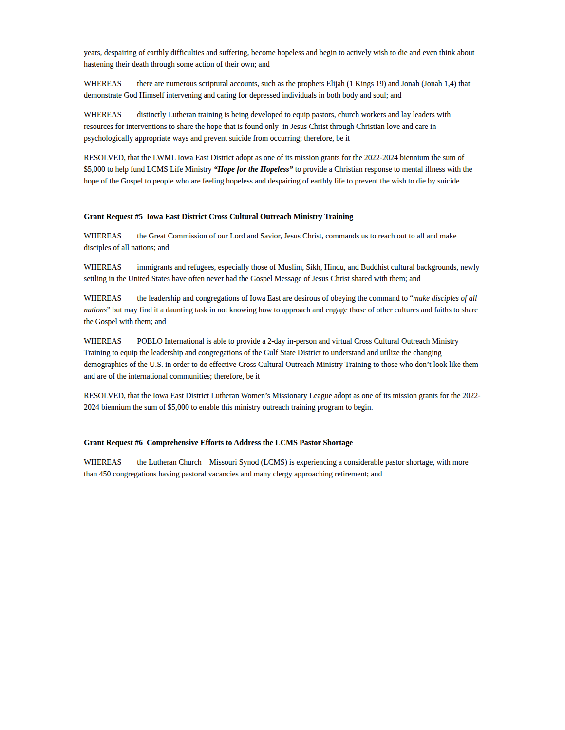years, despairing of earthly difficulties and suffering, become hopeless and begin to actively wish to die and even think about hastening their death through some action of their own; and
WHEREAS there are numerous scriptural accounts, such as the prophets Elijah (1 Kings 19) and Jonah (Jonah 1,4) that demonstrate God Himself intervening and caring for depressed individuals in both body and soul; and
WHEREAS distinctly Lutheran training is being developed to equip pastors, church workers and lay leaders with resources for interventions to share the hope that is found only in Jesus Christ through Christian love and care in psychologically appropriate ways and prevent suicide from occurring; therefore, be it
RESOLVED, that the LWML Iowa East District adopt as one of its mission grants for the 2022-2024 biennium the sum of $5,000 to help fund LCMS Life Ministry “Hope for the Hopeless” to provide a Christian response to mental illness with the hope of the Gospel to people who are feeling hopeless and despairing of earthly life to prevent the wish to die by suicide.
Grant Request #5 Iowa East District Cross Cultural Outreach Ministry Training
WHEREAS the Great Commission of our Lord and Savior, Jesus Christ, commands us to reach out to all and make disciples of all nations; and
WHEREAS immigrants and refugees, especially those of Muslim, Sikh, Hindu, and Buddhist cultural backgrounds, newly settling in the United States have often never had the Gospel Message of Jesus Christ shared with them; and
WHEREAS the leadership and congregations of Iowa East are desirous of obeying the command to “make disciples of all nations” but may find it a daunting task in not knowing how to approach and engage those of other cultures and faiths to share the Gospel with them; and
WHEREAS POBLO International is able to provide a 2-day in-person and virtual Cross Cultural Outreach Ministry Training to equip the leadership and congregations of the Gulf State District to understand and utilize the changing demographics of the U.S. in order to do effective Cross Cultural Outreach Ministry Training to those who don’t look like them and are of the international communities; therefore, be it
RESOLVED, that the Iowa East District Lutheran Women’s Missionary League adopt as one of its mission grants for the 2022-2024 biennium the sum of $5,000 to enable this ministry outreach training program to begin.
Grant Request #6 Comprehensive Efforts to Address the LCMS Pastor Shortage
WHEREAS the Lutheran Church – Missouri Synod (LCMS) is experiencing a considerable pastor shortage, with more than 450 congregations having pastoral vacancies and many clergy approaching retirement; and